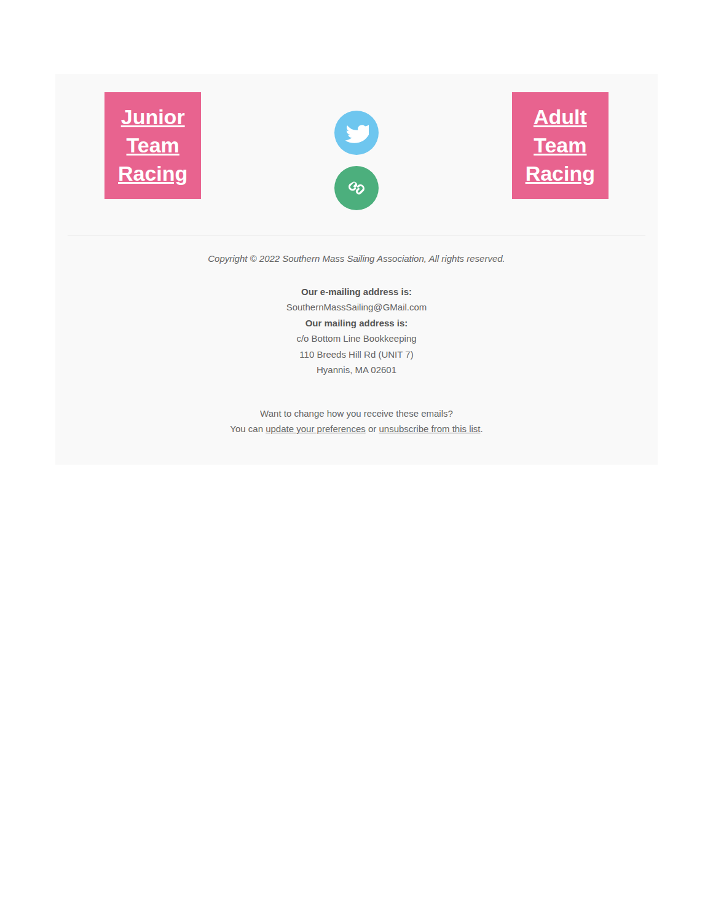Junior
Team
Racing
Adult
Team
Racing
Copyright © 2022 Southern Mass Sailing Association, All rights reserved.
Our e-mailing address is:
SouthernMassSailing@GMail.com
Our mailing address is:
c/o Bottom Line Bookkeeping
110 Breeds Hill Rd (UNIT 7)
Hyannis, MA 02601
Want to change how you receive these emails?
You can update your preferences or unsubscribe from this list.